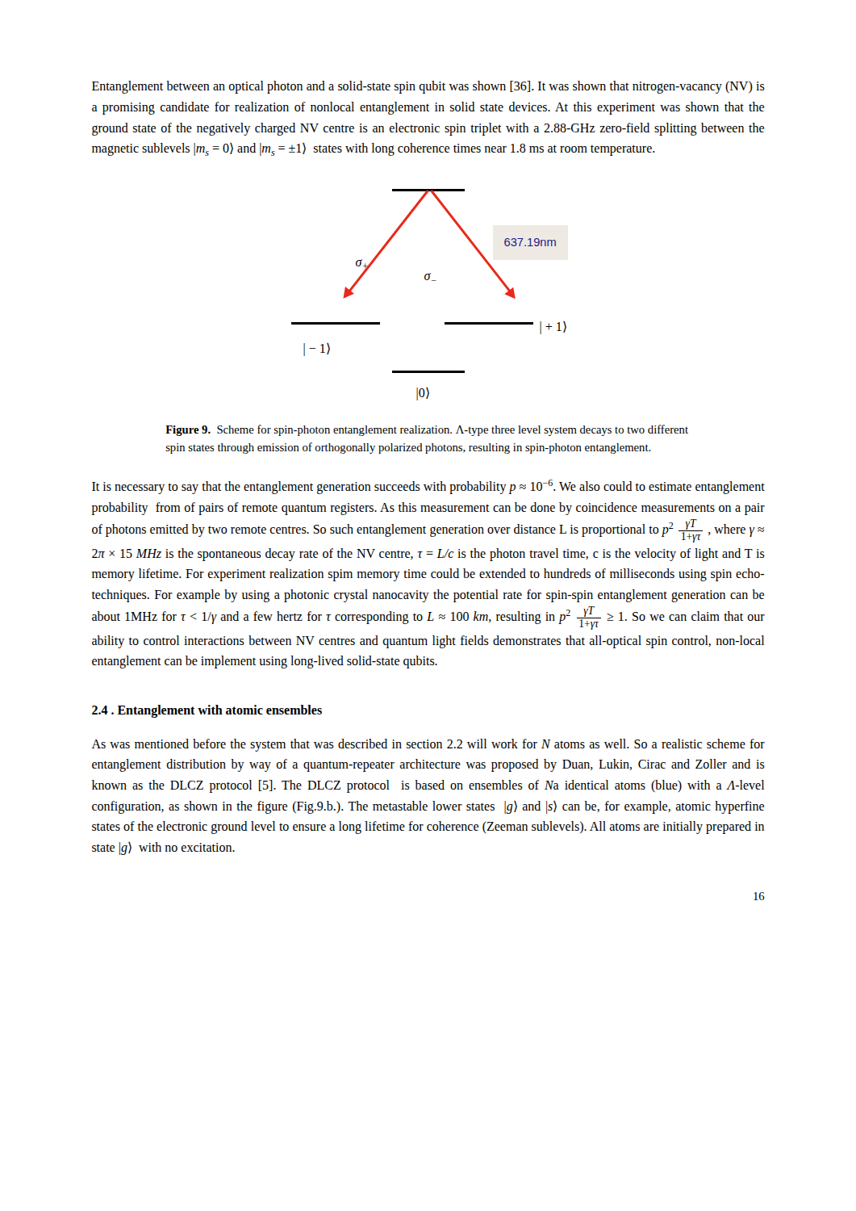Entanglement between an optical photon and a solid-state spin qubit was shown [36]. It was shown that nitrogen-vacancy (NV) is a promising candidate for realization of nonlocal entanglement in solid state devices. At this experiment was shown that the ground state of the negatively charged NV centre is an electronic spin triplet with a 2.88-GHz zero-field splitting between the magnetic sublevels |ms = 0⟩ and |ms = ±1⟩ states with long coherence times near 1.8 ms at room temperature.
σ+ σ−
637.19nm
| − 1⟩ | + 1⟩ |0⟩
Figure 9. Scheme for spin-photon entanglement realization. Λ-type three level system decays to two different spin states through emission of orthogonally polarized photons, resulting in spin-photon entanglement.
It is necessary to say that the entanglement generation succeeds with probability p ≈ 10−6. We also could to estimate entanglement probability from of pairs of remote quantum registers. As this measurement can be done by coincidence measurements on a pair of photons emitted by two remote centres. So such entanglement generation over distance L is proportional to p2 γT 1+γτ , where γ ≈ 2π × 15 MHz is the spontaneous decay rate of the NV centre, τ = L/c is the photon travel time, c is the velocity of light and T is memory lifetime. For experiment realization spim memory time could be extended to hundreds of milliseconds using spin echo-techniques. For example by using a photonic crystal nanocavity the potential rate for spin-spin entanglement generation can be about 1MHz for τ < 1/γ and a few hertz for τ corresponding to L ≈ 100 km, resulting in p2 γT 1+γτ ≥ 1. So we can claim that our ability to control interactions between NV centres and quantum light fields demonstrates that all-optical spin control, non-local entanglement can be implement using long-lived solid-state qubits.
2.4 . Entanglement with atomic ensembles
As was mentioned before the system that was described in section 2.2 will work for N atoms as well. So a realistic scheme for entanglement distribution by way of a quantum-repeater architecture was proposed by Duan, Lukin, Cirac and Zoller and is known as the DLCZ protocol [5]. The DLCZ protocol is based on ensembles of Na identical atoms (blue) with a Λ-level configuration, as shown in the figure (Fig.9.b.). The metastable lower states |g⟩ and |s⟩ can be, for example, atomic hyperfine states of the electronic ground level to ensure a long lifetime for coherence (Zeeman sublevels). All atoms are initially prepared in state |g⟩ with no excitation.
16